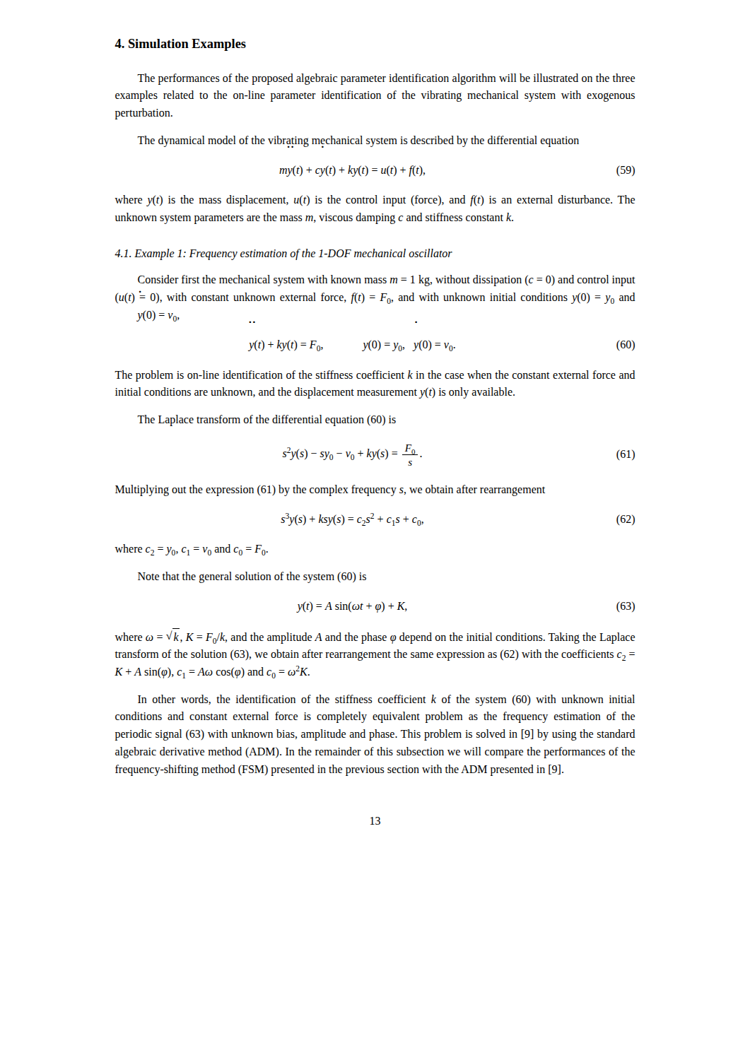4. Simulation Examples
The performances of the proposed algebraic parameter identification algorithm will be illustrated on the three examples related to the on-line parameter identification of the vibrating mechanical system with exogenous perturbation.
The dynamical model of the vibrating mechanical system is described by the differential equation
my(t) + cy(t) + ky(t) = u(t) + f(t),
(59)
where y(t) is the mass displacement, u(t) is the control input (force), and f(t) is an external disturbance. The unknown system parameters are the mass m, viscous damping c and stiffness constant k.
4.1. Example 1: Frequency estimation of the 1-DOF mechanical oscillator
Consider first the mechanical system with known mass m = 1 kg, without dissipation (c = 0) and control input (u(t) = 0), with constant unknown external force, f(t) = F0, and with unknown initial conditions y(0) = y0 and y(0) = v0,
y(t) + ky(t) = F0, y(0) = y0, y(0) = v0.
(60)
The problem is on-line identification of the stiffness coefficient k in the case when the constant external force and initial conditions are unknown, and the displacement measurement y(t) is only available.
The Laplace transform of the differential equation (60) is
s2y(s) − sy0 − v0 + ky(s) = F0 s.
(61)
Multiplying out the expression (61) by the complex frequency s, we obtain after rearrangement
s3y(s) + ksy(s) = c2s2 + c1s + c0,
(62)
where c2 = y0, c1 = v0 and c0 = F0.
Note that the general solution of the system (60) is
y(t) = A sin(ωt + φ) + K,
(63)
where ω = k, K = F0/k, and the amplitude A and the phase φ depend on the initial conditions. Taking the Laplace transform of the solution (63), we obtain after rearrangement the same expression as (62) with the coefficients c2 = K + A sin(φ), c1 = Aω cos(φ) and c0 = ω2K.
In other words, the identification of the stiffness coefficient k of the system (60) with unknown initial conditions and constant external force is completely equivalent problem as the frequency estimation of the periodic signal (63) with unknown bias, amplitude and phase. This problem is solved in [9] by using the standard algebraic derivative method (ADM). In the remainder of this subsection we will compare the performances of the frequency-shifting method (FSM) presented in the previous section with the ADM presented in [9].
13